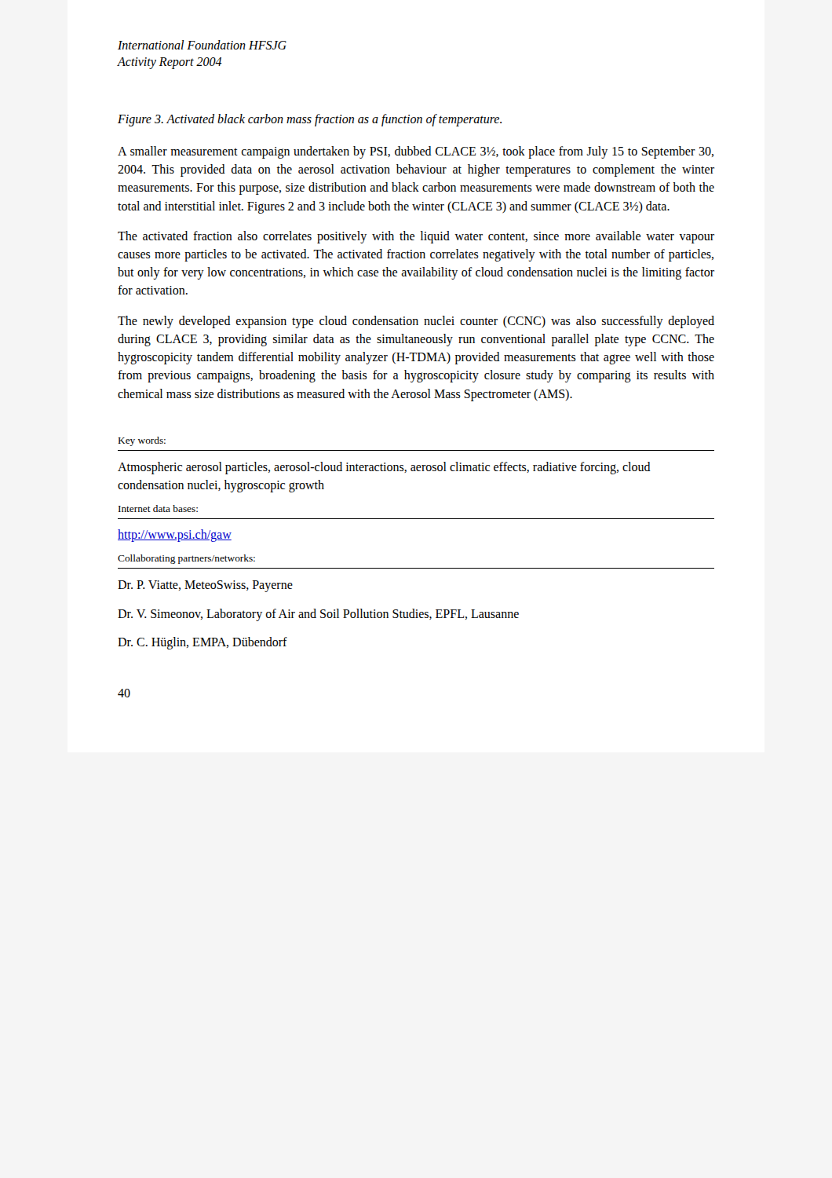International Foundation HFSJG
Activity Report 2004
Figure 3. Activated black carbon mass fraction as a function of temperature.
A smaller measurement campaign undertaken by PSI, dubbed CLACE 3½, took place from July 15 to September 30, 2004. This provided data on the aerosol activation behaviour at higher temperatures to complement the winter measurements. For this purpose, size distribution and black carbon measurements were made downstream of both the total and interstitial inlet. Figures 2 and 3 include both the winter (CLACE 3) and summer (CLACE 3½) data.
The activated fraction also correlates positively with the liquid water content, since more available water vapour causes more particles to be activated. The activated fraction correlates negatively with the total number of particles, but only for very low concentrations, in which case the availability of cloud condensation nuclei is the limiting factor for activation.
The newly developed expansion type cloud condensation nuclei counter (CCNC) was also successfully deployed during CLACE 3, providing similar data as the simultaneously run conventional parallel plate type CCNC. The hygroscopicity tandem differential mobility analyzer (H-TDMA) provided measurements that agree well with those from previous campaigns, broadening the basis for a hygroscopicity closure study by comparing its results with chemical mass size distributions as measured with the Aerosol Mass Spectrometer (AMS).
Key words:
Atmospheric aerosol particles, aerosol-cloud interactions, aerosol climatic effects, radiative forcing, cloud condensation nuclei, hygroscopic growth
Internet data bases:
http://www.psi.ch/gaw
Collaborating partners/networks:
Dr. P. Viatte, MeteoSwiss, Payerne
Dr. V. Simeonov, Laboratory of Air and Soil Pollution Studies, EPFL, Lausanne
Dr. C. Hüglin, EMPA, Dübendorf
40